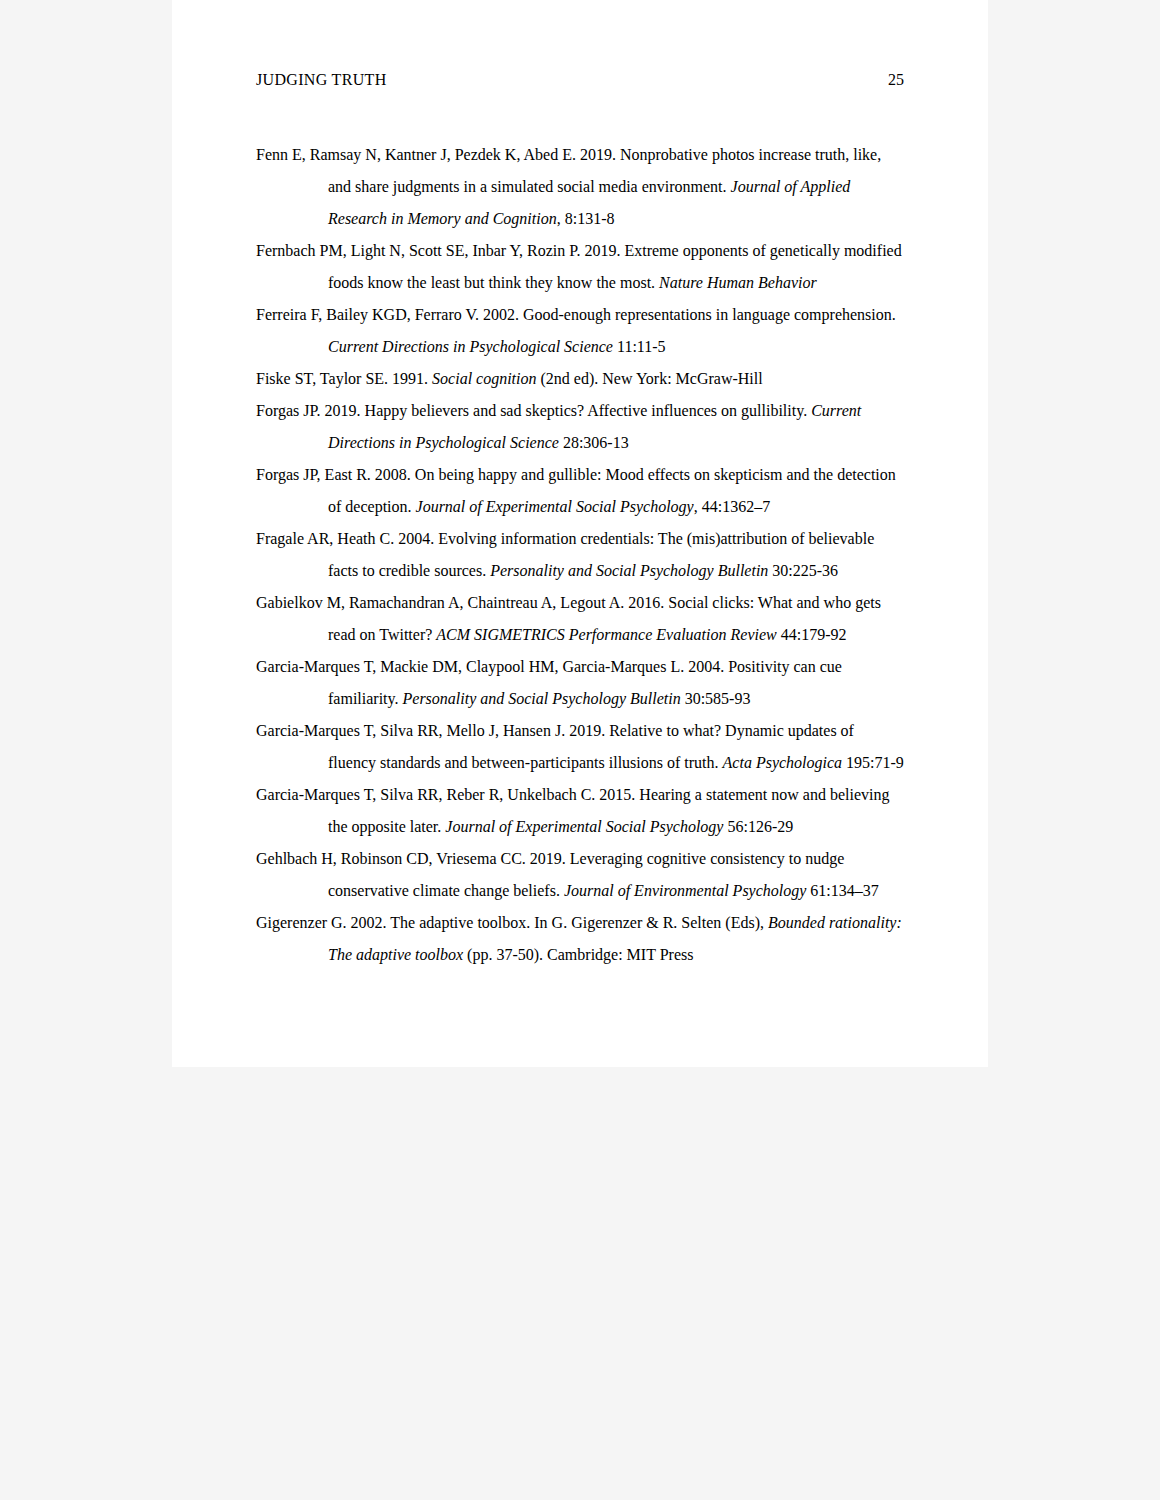Judging Truth 25
Fenn E, Ramsay N, Kantner J, Pezdek K, Abed E. 2019. Nonprobative photos increase truth, like, and share judgments in a simulated social media environment. Journal of Applied Research in Memory and Cognition, 8:131-8
Fernbach PM, Light N, Scott SE, Inbar Y, Rozin P. 2019. Extreme opponents of genetically modified foods know the least but think they know the most. Nature Human Behavior
Ferreira F, Bailey KGD, Ferraro V. 2002. Good-enough representations in language comprehension. Current Directions in Psychological Science 11:11-5
Fiske ST, Taylor SE. 1991. Social cognition (2nd ed). New York: McGraw-Hill
Forgas JP. 2019. Happy believers and sad skeptics? Affective influences on gullibility. Current Directions in Psychological Science 28:306-13
Forgas JP, East R. 2008. On being happy and gullible: Mood effects on skepticism and the detection of deception. Journal of Experimental Social Psychology, 44:1362–7
Fragale AR, Heath C. 2004. Evolving information credentials: The (mis)attribution of believable facts to credible sources. Personality and Social Psychology Bulletin 30:225-36
Gabielkov M, Ramachandran A, Chaintreau A, Legout A. 2016. Social clicks: What and who gets read on Twitter? ACM SIGMETRICS Performance Evaluation Review 44:179-92
Garcia-Marques T, Mackie DM, Claypool HM, Garcia-Marques L. 2004. Positivity can cue familiarity. Personality and Social Psychology Bulletin 30:585-93
Garcia-Marques T, Silva RR, Mello J, Hansen J. 2019. Relative to what? Dynamic updates of fluency standards and between-participants illusions of truth. Acta Psychologica 195:71-9
Garcia-Marques T, Silva RR, Reber R, Unkelbach C. 2015. Hearing a statement now and believing the opposite later. Journal of Experimental Social Psychology 56:126-29
Gehlbach H, Robinson CD, Vriesema CC. 2019. Leveraging cognitive consistency to nudge conservative climate change beliefs. Journal of Environmental Psychology 61:134–37
Gigerenzer G. 2002. The adaptive toolbox. In G. Gigerenzer & R. Selten (Eds), Bounded rationality: The adaptive toolbox (pp. 37-50). Cambridge: MIT Press